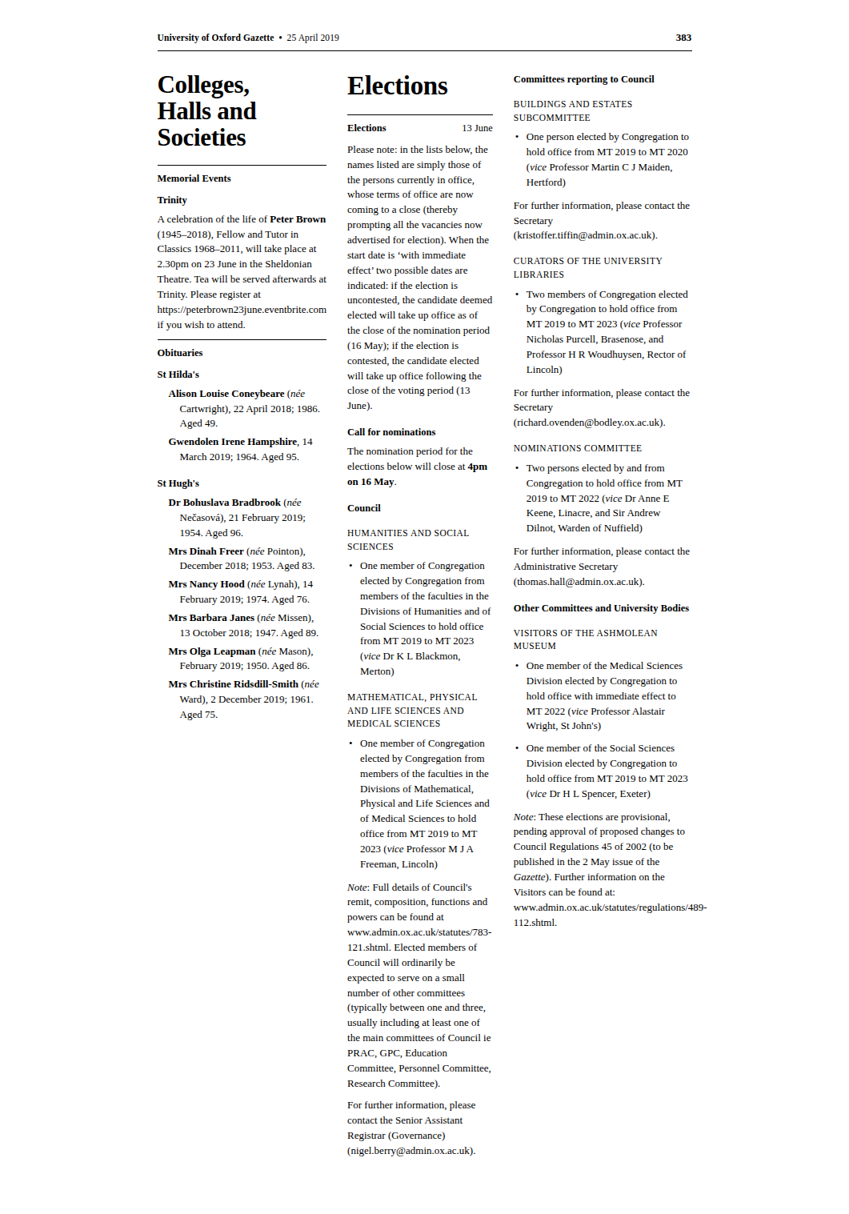University of Oxford Gazette • 25 April 2019
383
Colleges,
Halls and
Societies
Memorial Events
Trinity
A celebration of the life of Peter Brown (1945–2018), Fellow and Tutor in Classics 1968–2011, will take place at 2.30pm on 23 June in the Sheldonian Theatre. Tea will be served afterwards at Trinity. Please register at https://peterbrown23june.eventbrite.com if you wish to attend.
Obituaries
St Hilda's
Alison Louise Coneybeare (née Cartwright), 22 April 2018; 1986. Aged 49.
Gwendolen Irene Hampshire, 14 March 2019; 1964. Aged 95.
St Hugh's
Dr Bohuslava Bradbrook (née Nečasová), 21 February 2019; 1954. Aged 96.
Mrs Dinah Freer (née Pointon), December 2018; 1953. Aged 83.
Mrs Nancy Hood (née Lynah), 14 February 2019; 1974. Aged 76.
Mrs Barbara Janes (née Missen), 13 October 2018; 1947. Aged 89.
Mrs Olga Leapman (née Mason), February 2019; 1950. Aged 86.
Mrs Christine Ridsdill-Smith (née Ward), 2 December 2019; 1961. Aged 75.
Elections
Elections
13 June
Please note: in the lists below, the names listed are simply those of the persons currently in office, whose terms of office are now coming to a close (thereby prompting all the vacancies now advertised for election). When the start date is ‘with immediate effect’ two possible dates are indicated: if the election is uncontested, the candidate deemed elected will take up office as of the close of the nomination period (16 May); if the election is contested, the candidate elected will take up office following the close of the voting period (13 June).
Call for nominations
The nomination period for the elections below will close at 4pm on 16 May.
Council
Humanities and Social Sciences
One member of Congregation elected by Congregation from members of the faculties in the Divisions of Humanities and of Social Sciences to hold office from MT 2019 to MT 2023 (vice Dr K L Blackmon, Merton)
Mathematical, Physical and Life Sciences and Medical Sciences
One member of Congregation elected by Congregation from members of the faculties in the Divisions of Mathematical, Physical and Life Sciences and of Medical Sciences to hold office from MT 2019 to MT 2023 (vice Professor M J A Freeman, Lincoln)
Note: Full details of Council's remit, composition, functions and powers can be found at www.admin.ox.ac.uk/statutes/783-121.shtml. Elected members of Council will ordinarily be expected to serve on a small number of other committees (typically between one and three, usually including at least one of the main committees of Council ie PRAC, GPC, Education Committee, Personnel Committee, Research Committee).
For further information, please contact the Senior Assistant Registrar (Governance) (nigel.berry@admin.ox.ac.uk).
Committees reporting to Council
Buildings and Estates Subcommittee
One person elected by Congregation to hold office from MT 2019 to MT 2020 (vice Professor Martin C J Maiden, Hertford)
For further information, please contact the Secretary (kristoffer.tiffin@admin.ox.ac.uk).
Curators of the University Libraries
Two members of Congregation elected by Congregation to hold office from MT 2019 to MT 2023 (vice Professor Nicholas Purcell, Brasenose, and Professor H R Woudhuysen, Rector of Lincoln)
For further information, please contact the Secretary (richard.ovenden@bodley.ox.ac.uk).
Nominations Committee
Two persons elected by and from Congregation to hold office from MT 2019 to MT 2022 (vice Dr Anne E Keene, Linacre, and Sir Andrew Dilnot, Warden of Nuffield)
For further information, please contact the Administrative Secretary (thomas.hall@admin.ox.ac.uk).
Other Committees and University Bodies
Visitors of the Ashmolean Museum
One member of the Medical Sciences Division elected by Congregation to hold office with immediate effect to MT 2022 (vice Professor Alastair Wright, St John's)
One member of the Social Sciences Division elected by Congregation to hold office from MT 2019 to MT 2023 (vice Dr H L Spencer, Exeter)
Note: These elections are provisional, pending approval of proposed changes to Council Regulations 45 of 2002 (to be published in the 2 May issue of the Gazette). Further information on the Visitors can be found at: www.admin.ox.ac.uk/statutes/regulations/489-112.shtml.